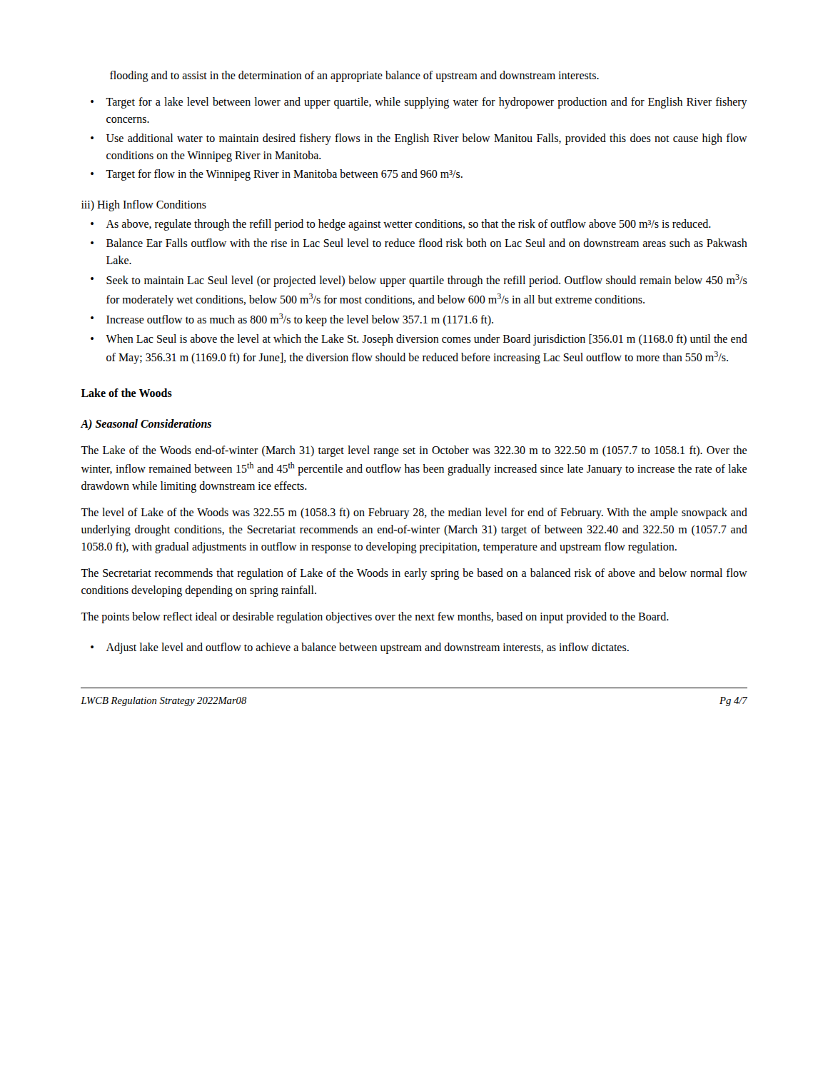flooding and to assist in the determination of an appropriate balance of upstream and downstream interests.
Target for a lake level between lower and upper quartile, while supplying water for hydropower production and for English River fishery concerns.
Use additional water to maintain desired fishery flows in the English River below Manitou Falls, provided this does not cause high flow conditions on the Winnipeg River in Manitoba.
Target for flow in the Winnipeg River in Manitoba between 675 and 960 m³/s.
iii) High Inflow Conditions
As above, regulate through the refill period to hedge against wetter conditions, so that the risk of outflow above 500 m³/s is reduced.
Balance Ear Falls outflow with the rise in Lac Seul level to reduce flood risk both on Lac Seul and on downstream areas such as Pakwash Lake.
Seek to maintain Lac Seul level (or projected level) below upper quartile through the refill period. Outflow should remain below 450 m3/s for moderately wet conditions, below 500 m3/s for most conditions, and below 600 m3/s in all but extreme conditions.
Increase outflow to as much as 800 m3/s to keep the level below 357.1 m (1171.6 ft).
When Lac Seul is above the level at which the Lake St. Joseph diversion comes under Board jurisdiction [356.01 m (1168.0 ft) until the end of May; 356.31 m (1169.0 ft) for June], the diversion flow should be reduced before increasing Lac Seul outflow to more than 550 m3/s.
Lake of the Woods
A) Seasonal Considerations
The Lake of the Woods end-of-winter (March 31) target level range set in October was 322.30 m to 322.50 m (1057.7 to 1058.1 ft). Over the winter, inflow remained between 15th and 45th percentile and outflow has been gradually increased since late January to increase the rate of lake drawdown while limiting downstream ice effects.
The level of Lake of the Woods was 322.55 m (1058.3 ft) on February 28, the median level for end of February. With the ample snowpack and underlying drought conditions, the Secretariat recommends an end-of-winter (March 31) target of between 322.40 and 322.50 m (1057.7 and 1058.0 ft), with gradual adjustments in outflow in response to developing precipitation, temperature and upstream flow regulation.
The Secretariat recommends that regulation of Lake of the Woods in early spring be based on a balanced risk of above and below normal flow conditions developing depending on spring rainfall.
The points below reflect ideal or desirable regulation objectives over the next few months, based on input provided to the Board.
Adjust lake level and outflow to achieve a balance between upstream and downstream interests, as inflow dictates.
LWCB Regulation Strategy 2022Mar08 Pg 4/7